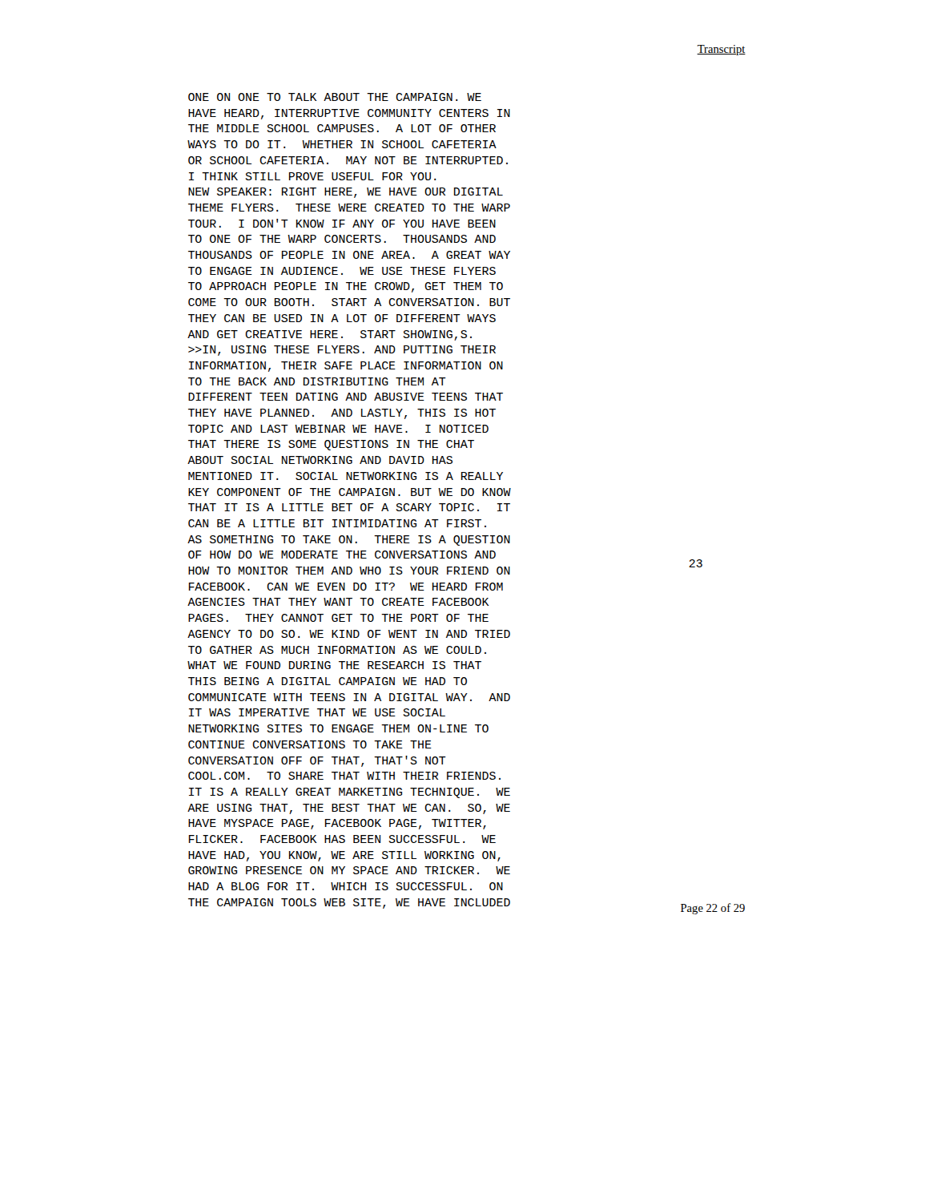Transcript
23
ONE ON ONE TO TALK ABOUT THE CAMPAIGN. WE
HAVE HEARD, INTERRUPTIVE COMMUNITY CENTERS IN
THE MIDDLE SCHOOL CAMPUSES.  A LOT OF OTHER
WAYS TO DO IT.  WHETHER IN SCHOOL CAFETERIA
OR SCHOOL CAFETERIA.  MAY NOT BE INTERRUPTED.
I THINK STILL PROVE USEFUL FOR YOU.
NEW SPEAKER: RIGHT HERE, WE HAVE OUR DIGITAL
THEME FLYERS.  THESE WERE CREATED TO THE WARP
TOUR.  I DON'T KNOW IF ANY OF YOU HAVE BEEN
TO ONE OF THE WARP CONCERTS.  THOUSANDS AND
THOUSANDS OF PEOPLE IN ONE AREA.  A GREAT WAY
TO ENGAGE IN AUDIENCE.  WE USE THESE FLYERS
TO APPROACH PEOPLE IN THE CROWD, GET THEM TO
COME TO OUR BOOTH.  START A CONVERSATION. BUT
THEY CAN BE USED IN A LOT OF DIFFERENT WAYS
AND GET CREATIVE HERE.  START SHOWING,S.
>>IN, USING THESE FLYERS. AND PUTTING THEIR
INFORMATION, THEIR SAFE PLACE INFORMATION ON
TO THE BACK AND DISTRIBUTING THEM AT
DIFFERENT TEEN DATING AND ABUSIVE TEENS THAT
THEY HAVE PLANNED.  AND LASTLY, THIS IS HOT
TOPIC AND LAST WEBINAR WE HAVE.  I NOTICED
THAT THERE IS SOME QUESTIONS IN THE CHAT
ABOUT SOCIAL NETWORKING AND DAVID HAS
MENTIONED IT.  SOCIAL NETWORKING IS A REALLY
KEY COMPONENT OF THE CAMPAIGN. BUT WE DO KNOW
THAT IT IS A LITTLE BET OF A SCARY TOPIC.  IT
CAN BE A LITTLE BIT INTIMIDATING AT FIRST.
AS SOMETHING TO TAKE ON.  THERE IS A QUESTION
OF HOW DO WE MODERATE THE CONVERSATIONS AND
HOW TO MONITOR THEM AND WHO IS YOUR FRIEND ON
FACEBOOK.  CAN WE EVEN DO IT?  WE HEARD FROM
AGENCIES THAT THEY WANT TO CREATE FACEBOOK
PAGES.  THEY CANNOT GET TO THE PORT OF THE
AGENCY TO DO SO. WE KIND OF WENT IN AND TRIED
TO GATHER AS MUCH INFORMATION AS WE COULD.
WHAT WE FOUND DURING THE RESEARCH IS THAT
THIS BEING A DIGITAL CAMPAIGN WE HAD TO
COMMUNICATE WITH TEENS IN A DIGITAL WAY.  AND
IT WAS IMPERATIVE THAT WE USE SOCIAL
NETWORKING SITES TO ENGAGE THEM ON-LINE TO
CONTINUE CONVERSATIONS TO TAKE THE
CONVERSATION OFF OF THAT, THAT'S NOT
COOL.COM.  TO SHARE THAT WITH THEIR FRIENDS.
IT IS A REALLY GREAT MARKETING TECHNIQUE.  WE
ARE USING THAT, THE BEST THAT WE CAN.  SO, WE
HAVE MYSPACE PAGE, FACEBOOK PAGE, TWITTER,
FLICKER.  FACEBOOK HAS BEEN SUCCESSFUL.  WE
HAVE HAD, YOU KNOW, WE ARE STILL WORKING ON,
GROWING PRESENCE ON MY SPACE AND TRICKER.  WE
HAD A BLOG FOR IT.  WHICH IS SUCCESSFUL.  ON
THE CAMPAIGN TOOLS WEB SITE, WE HAVE INCLUDED
Page 22 of 29